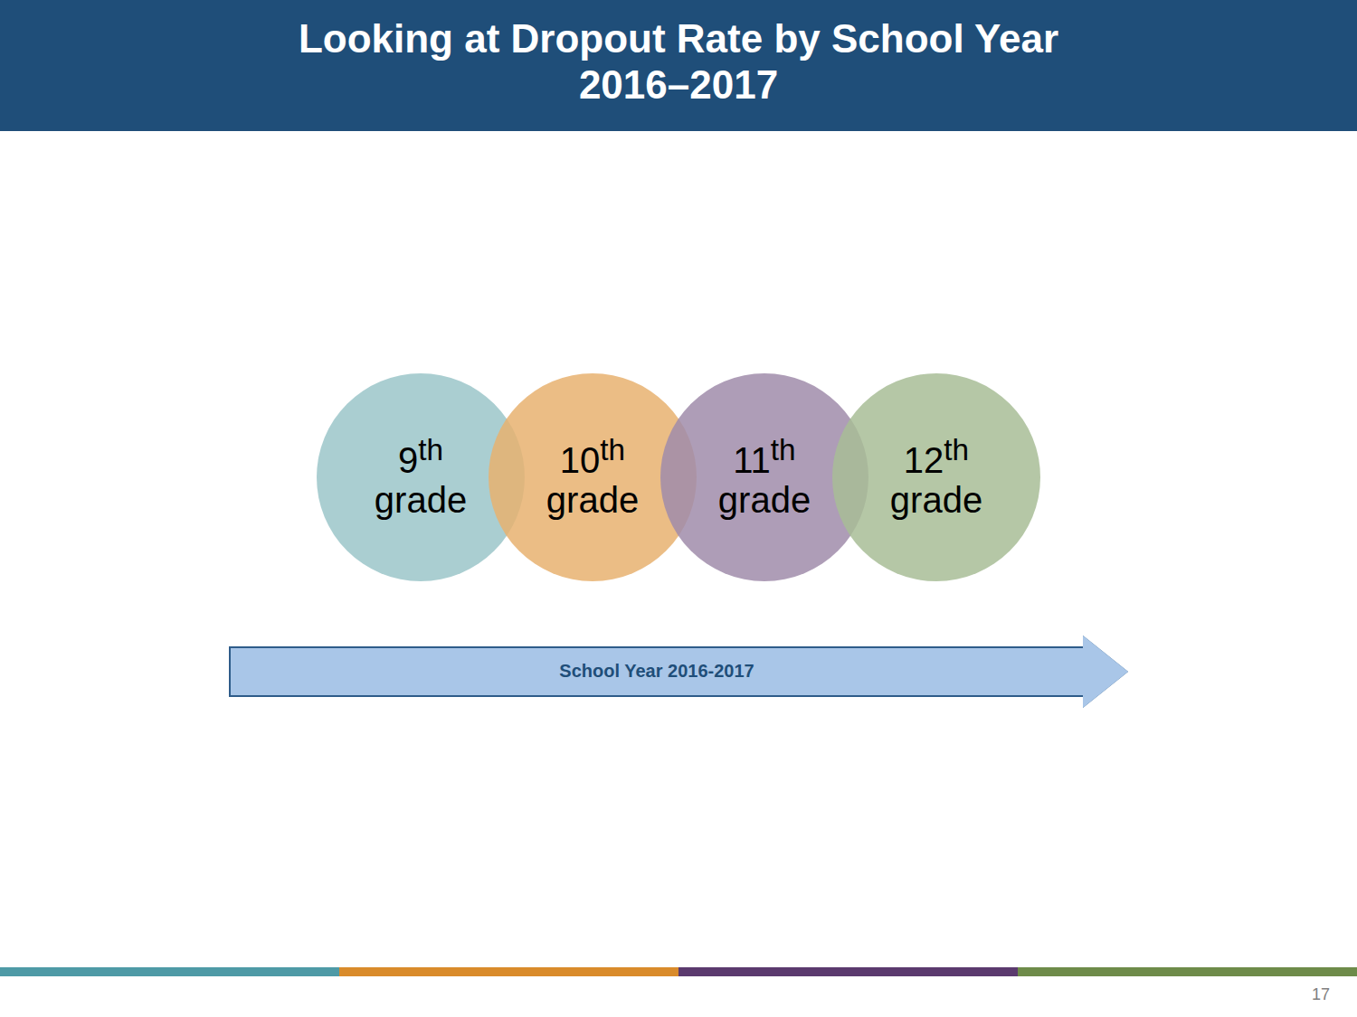Looking at Dropout Rate by School Year
2016–2017
9th
grade
10th
grade
11th
grade
12th
grade
School Year 2016-2017
17